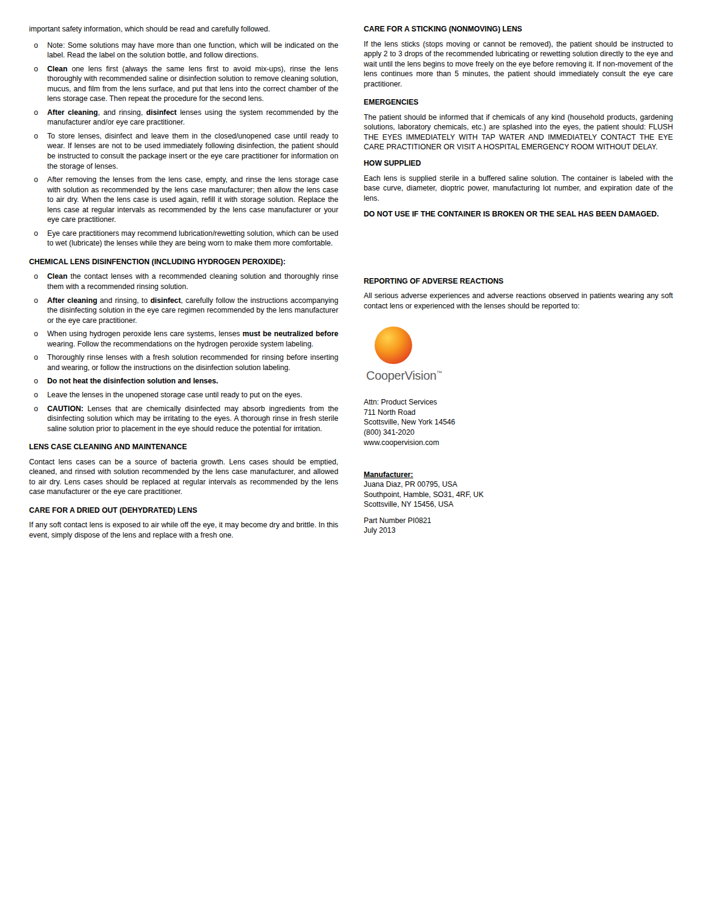important safety information, which should be read and carefully followed.
Note: Some solutions may have more than one function, which will be indicated on the label. Read the label on the solution bottle, and follow directions.
Clean one lens first (always the same lens first to avoid mix-ups), rinse the lens thoroughly with recommended saline or disinfection solution to remove cleaning solution, mucus, and film from the lens surface, and put that lens into the correct chamber of the lens storage case. Then repeat the procedure for the second lens.
After cleaning, and rinsing, disinfect lenses using the system recommended by the manufacturer and/or eye care practitioner.
To store lenses, disinfect and leave them in the closed/unopened case until ready to wear. If lenses are not to be used immediately following disinfection, the patient should be instructed to consult the package insert or the eye care practitioner for information on the storage of lenses.
After removing the lenses from the lens case, empty, and rinse the lens storage case with solution as recommended by the lens case manufacturer; then allow the lens case to air dry. When the lens case is used again, refill it with storage solution. Replace the lens case at regular intervals as recommended by the lens case manufacturer or your eye care practitioner.
Eye care practitioners may recommend lubrication/rewetting solution, which can be used to wet (lubricate) the lenses while they are being worn to make them more comfortable.
CHEMICAL LENS DISINFENCTION (Including Hydrogen Peroxide):
Clean the contact lenses with a recommended cleaning solution and thoroughly rinse them with a recommended rinsing solution.
After cleaning and rinsing, to disinfect, carefully follow the instructions accompanying the disinfecting solution in the eye care regimen recommended by the lens manufacturer or the eye care practitioner.
When using hydrogen peroxide lens care systems, lenses must be neutralized before wearing. Follow the recommendations on the hydrogen peroxide system labeling.
Thoroughly rinse lenses with a fresh solution recommended for rinsing before inserting and wearing, or follow the instructions on the disinfection solution labeling.
Do not heat the disinfection solution and lenses.
Leave the lenses in the unopened storage case until ready to put on the eyes.
CAUTION: Lenses that are chemically disinfected may absorb ingredients from the disinfecting solution which may be irritating to the eyes. A thorough rinse in fresh sterile saline solution prior to placement in the eye should reduce the potential for irritation.
LENS CASE CLEANING AND MAINTENANCE
Contact lens cases can be a source of bacteria growth. Lens cases should be emptied, cleaned, and rinsed with solution recommended by the lens case manufacturer, and allowed to air dry. Lens cases should be replaced at regular intervals as recommended by the lens case manufacturer or the eye care practitioner.
CARE FOR A DRIED OUT (DEHYDRATED) LENS
If any soft contact lens is exposed to air while off the eye, it may become dry and brittle. In this event, simply dispose of the lens and replace with a fresh one.
CARE FOR A STICKING (NONMOVING) LENS
If the lens sticks (stops moving or cannot be removed), the patient should be instructed to apply 2 to 3 drops of the recommended lubricating or rewetting solution directly to the eye and wait until the lens begins to move freely on the eye before removing it. If non-movement of the lens continues more than 5 minutes, the patient should immediately consult the eye care practitioner.
EMERGENCIES
The patient should be informed that if chemicals of any kind (household products, gardening solutions, laboratory chemicals, etc.) are splashed into the eyes, the patient should: FLUSH THE EYES IMMEDIATELY WITH TAP WATER AND IMMEDIATELY CONTACT THE EYE CARE PRACTITIONER OR VISIT A HOSPITAL EMERGENCY ROOM WITHOUT DELAY.
HOW SUPPLIED
Each lens is supplied sterile in a buffered saline solution. The container is labeled with the base curve, diameter, dioptric power, manufacturing lot number, and expiration date of the lens.
DO NOT USE IF THE CONTAINER IS BROKEN OR THE SEAL HAS BEEN DAMAGED.
REPORTING OF ADVERSE REACTIONS
All serious adverse experiences and adverse reactions observed in patients wearing any soft contact lens or experienced with the lenses should be reported to:
CooperVision™
Attn: Product Services
711 North Road
Scottsville, New York 14546
(800) 341-2020
www.coopervision.com
Manufacturer:
Juana Diaz, PR 00795, USA
Southpoint, Hamble, SO31, 4RF, UK
Scottsville, NY 15456, USA
Part Number PI0821
July 2013